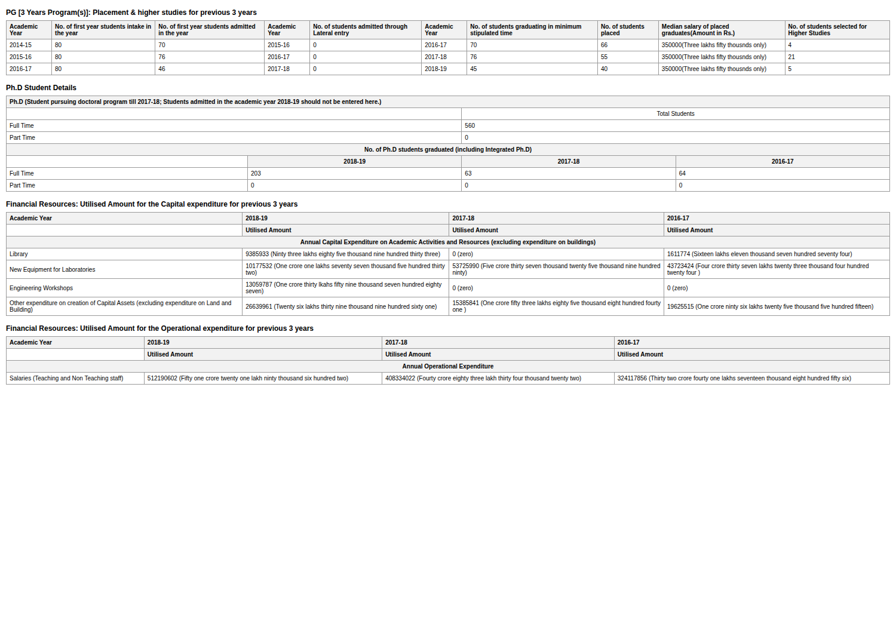PG [3 Years Program(s)]: Placement & higher studies for previous 3 years
| Academic Year | No. of first year students intake in the year | No. of first year students admitted in the year | Academic Year | No. of students admitted through Lateral entry | Academic Year | No. of students graduating in minimum stipulated time | No. of students placed | Median salary of placed graduates(Amount in Rs.) | No. of students selected for Higher Studies |
| --- | --- | --- | --- | --- | --- | --- | --- | --- | --- |
| 2014-15 | 80 | 70 | 2015-16 | 0 | 2016-17 | 70 | 66 | 350000(Three lakhs fifty thousnds only) | 4 |
| 2015-16 | 80 | 76 | 2016-17 | 0 | 2017-18 | 76 | 55 | 350000(Three lakhs fifty thousnds only) | 21 |
| 2016-17 | 80 | 46 | 2017-18 | 0 | 2018-19 | 45 | 40 | 350000(Three lakhs fifty thousnds only) | 5 |
Ph.D Student Details
| Ph.D (Student pursuing doctoral program till 2017-18; Students admitted in the academic year 2018-19 should not be entered here.) |
| --- |
| | Total Students |
| Full Time | 560 |
| Part Time | 0 |
| No. of Ph.D students graduated (including Integrated Ph.D) |
| | 2018-19 | 2017-18 | 2016-17 |
| Full Time | 203 | 63 | 64 |
| Part Time | 0 | 0 | 0 |
Financial Resources: Utilised Amount for the Capital expenditure for previous 3 years
| Academic Year | 2018-19 | 2017-18 | 2016-17 |
| --- | --- | --- | --- |
| | Utilised Amount | Utilised Amount | Utilised Amount |
| Annual Capital Expenditure on Academic Activities and Resources (excluding expenditure on buildings) |
| Library | 9385933 (Ninty three lakhs eighty five thousand nine hundred thirty three) | 0 (zero) | 1611774 (Sixteen lakhs eleven thousand seven hundred seventy four) |
| New Equipment for Laboratories | 10177532 (One crore one lakhs seventy seven thousand five hundred thirty two) | 53725990 (Five crore thirty seven thousand twenty five thousand nine hundred ninty) | 43723424 (Four crore thirty seven lakhs twenty three thousand four hundred twenty four ) |
| Engineering Workshops | 13059787 (One crore thirty lkahs fifty nine thousand seven hundred eighty seven) | 0 (zero) | 0 (zero) |
| Other expenditure on creation of Capital Assets (excluding expenditure on Land and Building) | 26639961 (Twenty six lakhs thirty nine thousand nine hundred sixty one) | 15385841 (One crore fifty three lakhs eighty five thousand eight hundred fourty one ) | 19625515 (One crore ninty six lakhs twenty five thousand five hundred fifteen) |
Financial Resources: Utilised Amount for the Operational expenditure for previous 3 years
| Academic Year | 2018-19 | 2017-18 | 2016-17 |
| --- | --- | --- | --- |
| | Utilised Amount | Utilised Amount | Utilised Amount |
| Annual Operational Expenditure |
| Salaries (Teaching and Non Teaching staff) | 512190602 (Fifty one crore twenty one lakh ninty thousand six hundred two) | 408334022 (Fourty crore eighty three lakh thirty four thousand twenty two) | 324117856 (Thirty two crore fourty one lakhs seventeen thousand eight hundred fifty six) |